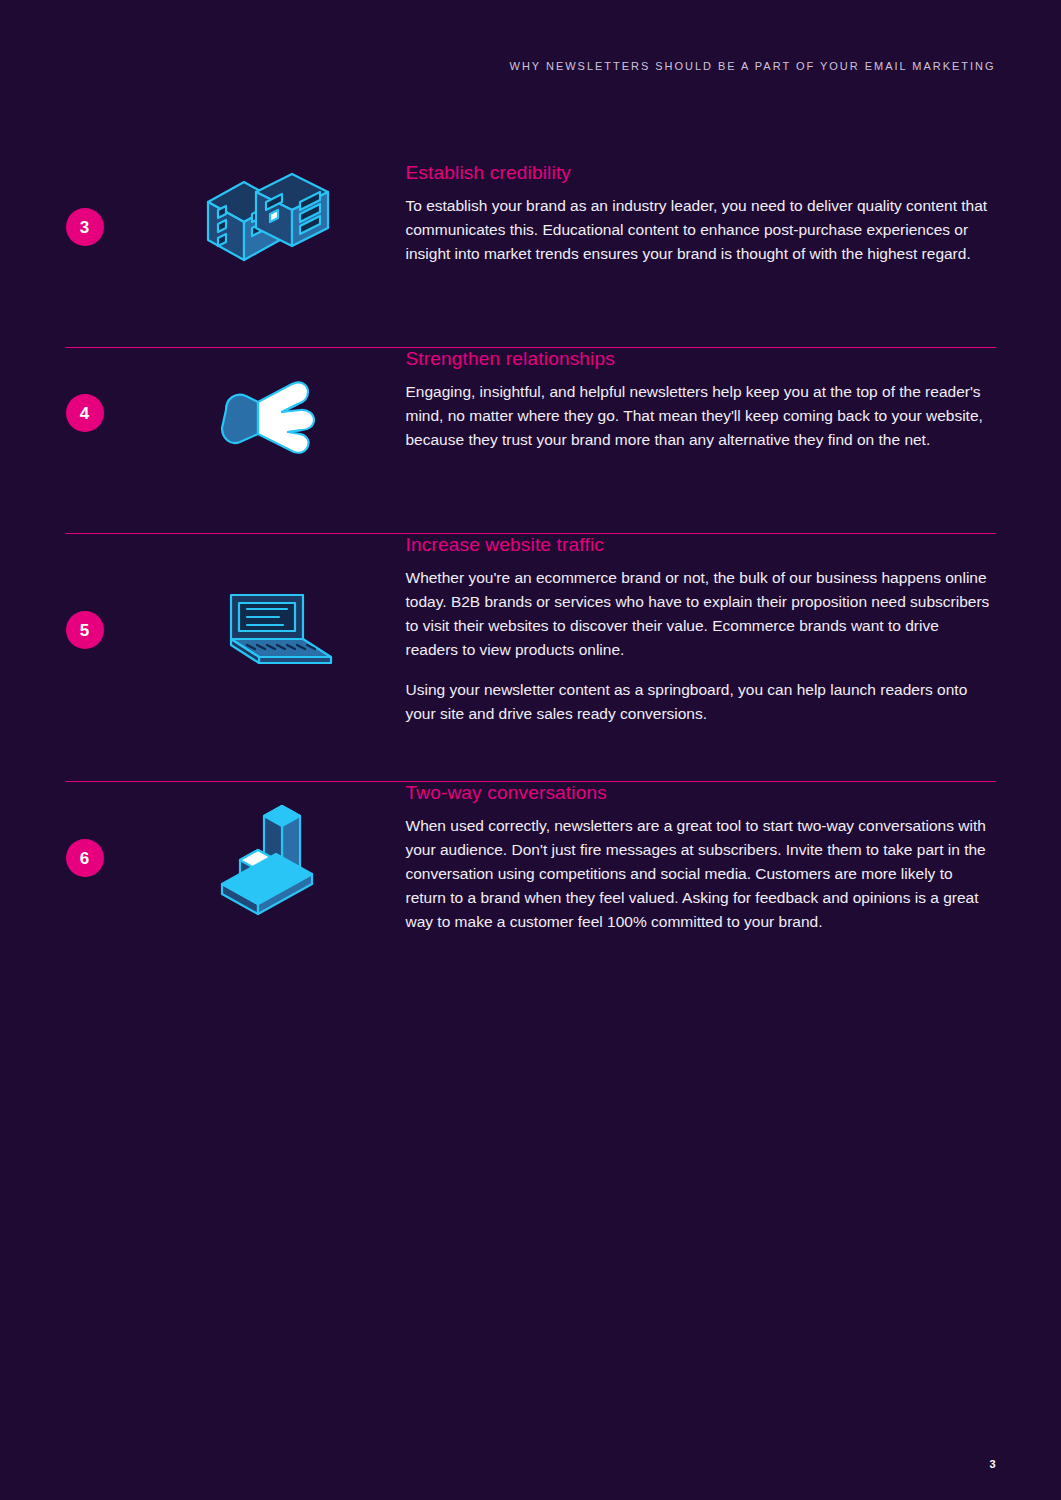Why newsletters should be a part of your email marketing
3
Establish credibility
To establish your brand as an industry leader, you need to deliver quality content that communicates this. Educational content to enhance post-purchase experiences or insight into market trends ensures your brand is thought of with the highest regard.
4
Strengthen relationships
Engaging, insightful, and helpful newsletters help keep you at the top of the reader's mind, no matter where they go. That mean they'll keep coming back to your website, because they trust your brand more than any alternative they find on the net.
5
Increase website traffic
Whether you're an ecommerce brand or not, the bulk of our business happens online today. B2B brands or services who have to explain their proposition need subscribers to visit their websites to discover their value. Ecommerce brands want to drive readers to view products online.
Using your newsletter content as a springboard, you can help launch readers onto your site and drive sales ready conversions.
6
Two-way conversations
When used correctly, newsletters are a great tool to start two-way conversations with your audience. Don't just fire messages at subscribers. Invite them to take part in the conversation using competitions and social media. Customers are more likely to return to a brand when they feel valued. Asking for feedback and opinions is a great way to make a customer feel 100% committed to your brand.
3